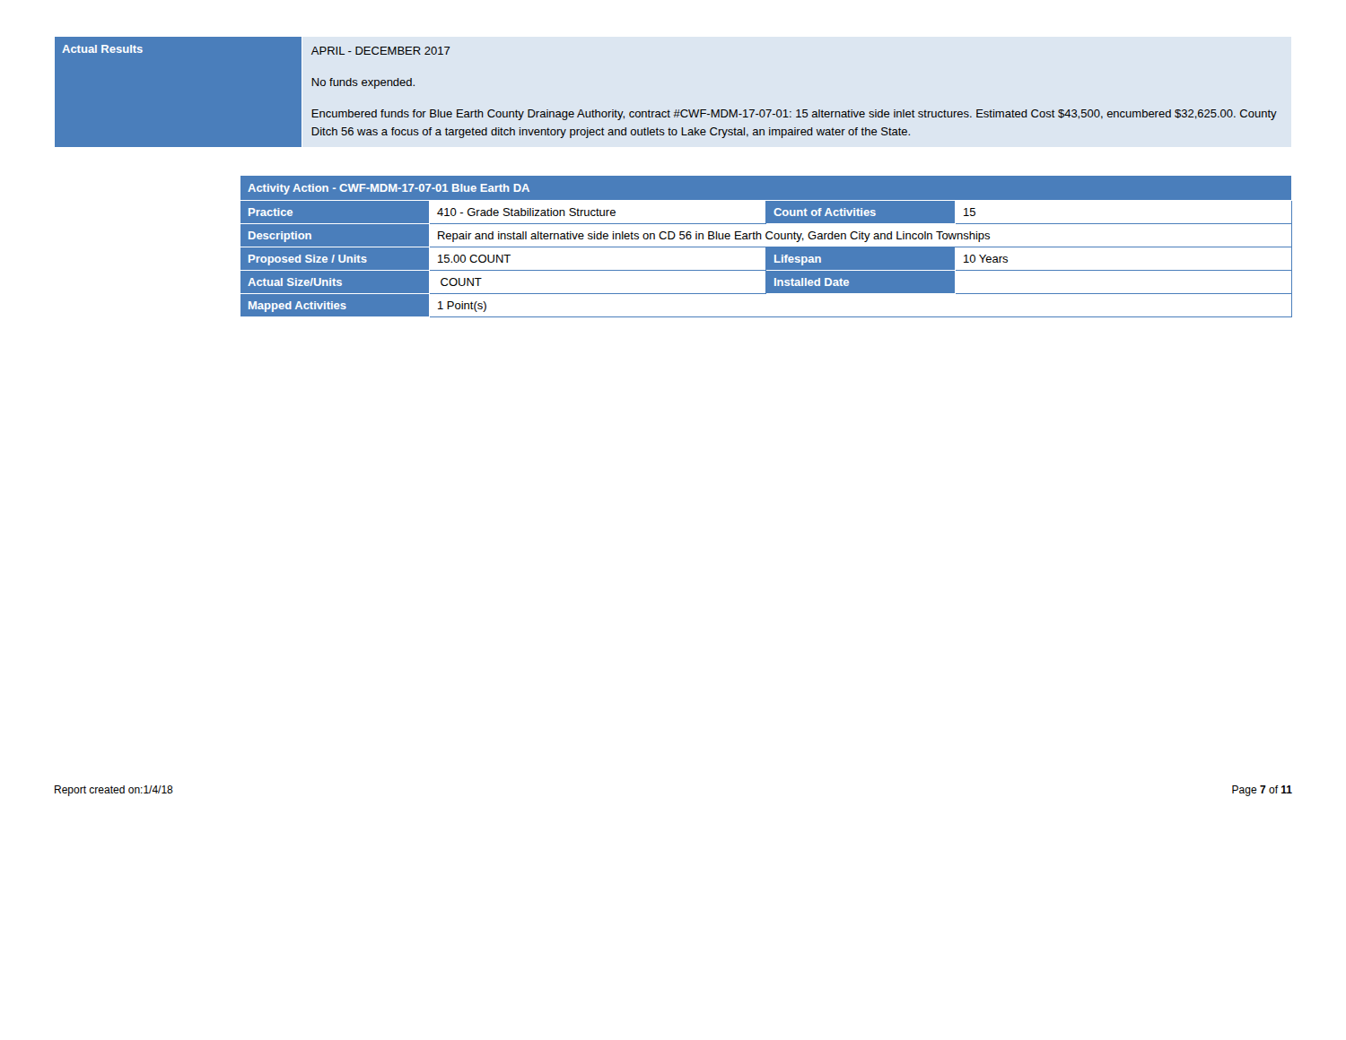| Actual Results | APRIL - DECEMBER 2017 No funds expended. Encumbered funds for Blue Earth County Drainage Authority, contract #CWF-MDM-17-07-01: 15 alternative side inlet structures. Estimated Cost $43,500, encumbered $32,625.00. County Ditch 56 was a focus of a targeted ditch inventory project and outlets to Lake Crystal, an impaired water of the State. |
| Activity Action - CWF-MDM-17-07-01 Blue Earth DA |
| --- |
| Practice | 410 - Grade Stabilization Structure | Count of Activities | 15 |
| Description | Repair and install alternative side inlets on CD 56 in Blue Earth County, Garden City and Lincoln Townships |
| Proposed Size / Units | 15.00 COUNT | Lifespan | 10 Years |
| Actual Size/Units | COUNT | Installed Date | |
| Mapped Activities | 1 Point(s) |
Report created on:1/4/18
Page 7 of 11